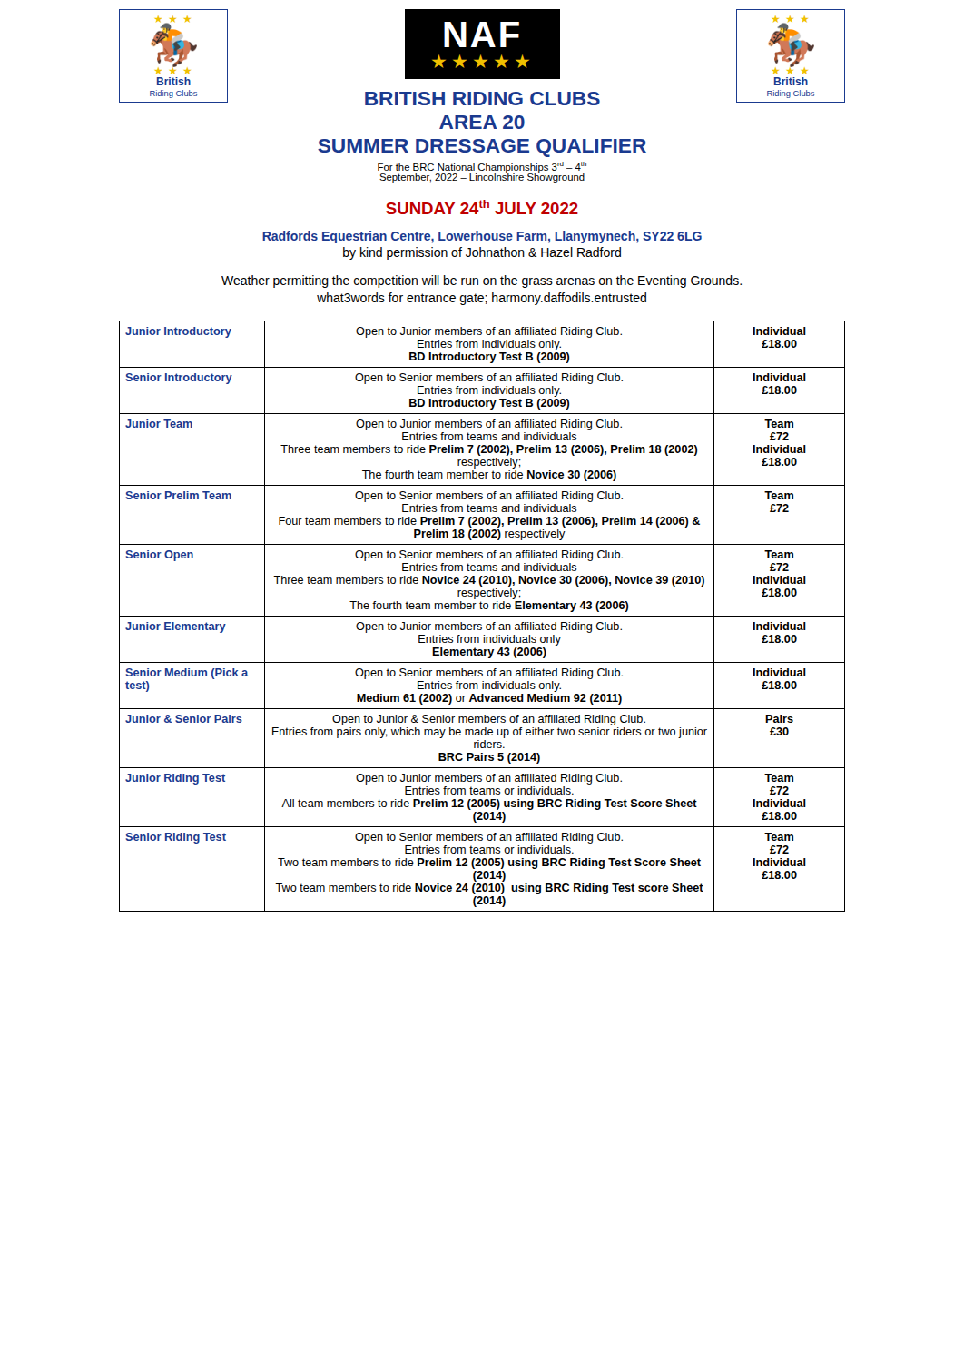★ ★ ★
🏇
★ ★ ★
BritishRiding Clubs
NAF
★★★★★
BRITISH RIDING CLUBS
AREA 20
SUMMER DRESSAGE QUALIFIER
For the BRC National Championships 3rd – 4th
September, 2022 – Lincolnshire Showground
★ ★ ★
🏇
★ ★ ★
BritishRiding Clubs
SUNDAY 24th JULY 2022
Radfords Equestrian Centre, Lowerhouse Farm, Llanymynech, SY22 6LG
by kind permission of Johnathon & Hazel Radford
Weather permitting the competition will be run on the grass arenas on the Eventing Grounds.
what3words for entrance gate; harmony.daffodils.entrusted
| Junior Introductory | Open to Junior members of an affiliated Riding Club. Entries from individuals only. BD Introductory Test B (2009) | Individual £18.00 |
| Senior Introductory | Open to Senior members of an affiliated Riding Club. Entries from individuals only. BD Introductory Test B (2009) | Individual £18.00 |
| Junior Team | Open to Junior members of an affiliated Riding Club. Entries from teams and individuals Three team members to ride Prelim 7 (2002), Prelim 13 (2006), Prelim 18 (2002) respectively; The fourth team member to ride Novice 30 (2006) | Team £72 Individual £18.00 |
| Senior Prelim Team | Open to Senior members of an affiliated Riding Club. Entries from teams and individuals Four team members to ride Prelim 7 (2002), Prelim 13 (2006), Prelim 14 (2006) & Prelim 18 (2002) respectively | Team £72 |
| Senior Open | Open to Senior members of an affiliated Riding Club. Entries from teams and individuals Three team members to ride Novice 24 (2010), Novice 30 (2006), Novice 39 (2010) respectively; The fourth team member to ride Elementary 43 (2006) | Team £72 Individual £18.00 |
| Junior Elementary | Open to Junior members of an affiliated Riding Club. Entries from individuals only Elementary 43 (2006) | Individual £18.00 |
| Senior Medium (Pick a test) | Open to Senior members of an affiliated Riding Club. Entries from individuals only. Medium 61 (2002) or Advanced Medium 92 (2011) | Individual £18.00 |
| Junior & Senior Pairs | Open to Junior & Senior members of an affiliated Riding Club. Entries from pairs only, which may be made up of either two senior riders or two junior riders. BRC Pairs 5 (2014) | Pairs £30 |
| Junior Riding Test | Open to Junior members of an affiliated Riding Club. Entries from teams or individuals. All team members to ride Prelim 12 (2005) using BRC Riding Test Score Sheet (2014) | Team £72 Individual £18.00 |
| Senior Riding Test | Open to Senior members of an affiliated Riding Club. Entries from teams or individuals. Two team members to ride Prelim 12 (2005) using BRC Riding Test Score Sheet (2014) Two team members to ride Novice 24 (2010) using BRC Riding Test score Sheet (2014) | Team £72 Individual £18.00 |